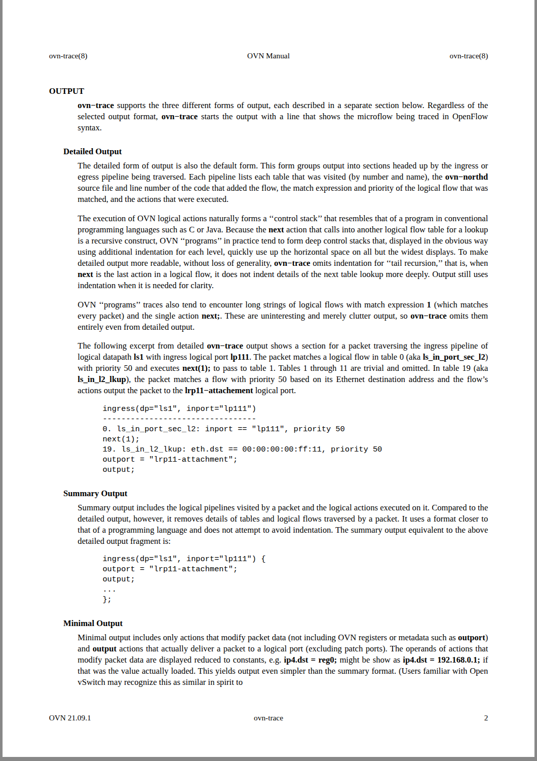ovn-trace(8)
OVN Manual
ovn-trace(8)
OUTPUT
ovn−trace supports the three different forms of output, each described in a separate section below. Regardless of the selected output format, ovn−trace starts the output with a line that shows the microflow being traced in OpenFlow syntax.
Detailed Output
The detailed form of output is also the default form. This form groups output into sections headed up by the ingress or egress pipeline being traversed. Each pipeline lists each table that was visited (by number and name), the ovn−northd source file and line number of the code that added the flow, the match expression and priority of the logical flow that was matched, and the actions that were executed.
The execution of OVN logical actions naturally forms a ‘‘control stack’’ that resembles that of a program in conventional programming languages such as C or Java. Because the next action that calls into another logical flow table for a lookup is a recursive construct, OVN ‘‘programs’’ in practice tend to form deep control stacks that, displayed in the obvious way using additional indentation for each level, quickly use up the horizontal space on all but the widest displays. To make detailed output more readable, without loss of generality, ovn−trace omits indentation for ‘‘tail recursion,’’ that is, when next is the last action in a logical flow, it does not indent details of the next table lookup more deeply. Output still uses indentation when it is needed for clarity.
OVN ‘‘programs’’ traces also tend to encounter long strings of logical flows with match expression 1 (which matches every packet) and the single action next;. These are uninteresting and merely clutter output, so ovn−trace omits them entirely even from detailed output.
The following excerpt from detailed ovn−trace output shows a section for a packet traversing the ingress pipeline of logical datapath ls1 with ingress logical port lp111. The packet matches a logical flow in table 0 (aka ls_in_port_sec_l2) with priority 50 and executes next(1); to pass to table 1. Tables 1 through 11 are trivial and omitted. In table 19 (aka ls_in_l2_lkup), the packet matches a flow with priority 50 based on its Ethernet destination address and the flow’s actions output the packet to the lrp11−attachement logical port.
ingress(dp="ls1", inport="lp111")
---------------------------------
0. ls_in_port_sec_l2: inport == "lp111", priority 50
next(1);
19. ls_in_l2_lkup: eth.dst == 00:00:00:00:ff:11, priority 50
outport = "lrp11-attachment";
output;
Summary Output
Summary output includes the logical pipelines visited by a packet and the logical actions executed on it. Compared to the detailed output, however, it removes details of tables and logical flows traversed by a packet. It uses a format closer to that of a programming language and does not attempt to avoid indentation. The summary output equivalent to the above detailed output fragment is:
ingress(dp="ls1", inport="lp111") {
outport = "lrp11-attachment";
output;
...
};
Minimal Output
Minimal output includes only actions that modify packet data (not including OVN registers or metadata such as outport) and output actions that actually deliver a packet to a logical port (excluding patch ports). The operands of actions that modify packet data are displayed reduced to constants, e.g. ip4.dst = reg0; might be show as ip4.dst = 192.168.0.1; if that was the value actually loaded. This yields output even simpler than the summary format. (Users familiar with Open vSwitch may recognize this as similar in spirit to
OVN 21.09.1
ovn-trace
2